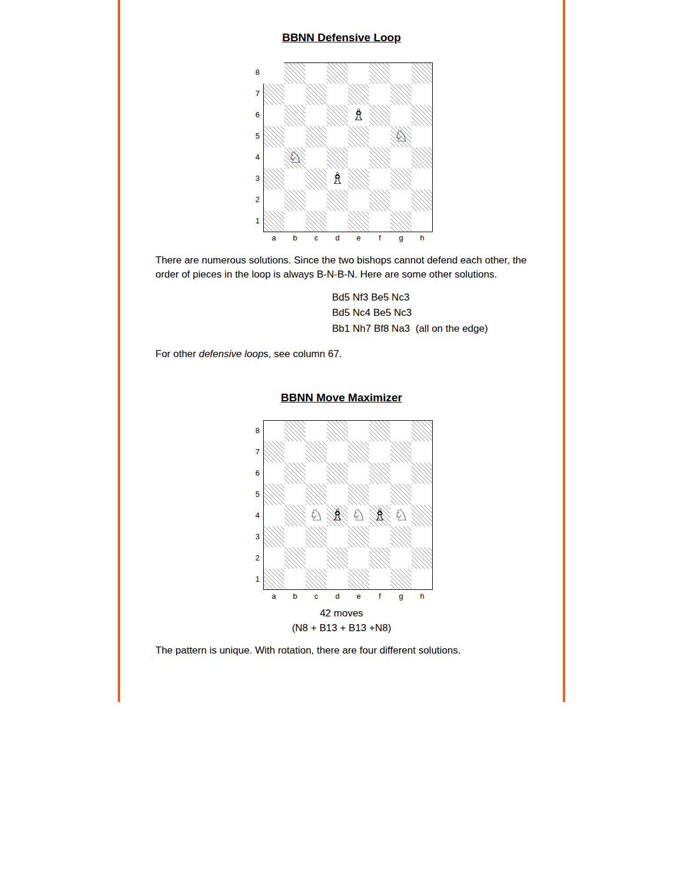BBNN Defensive Loop
8
7
6
♗
5
♘
4
♘
3
♗
2
1
a
b
c
d
e
f
g
h
There are numerous solutions. Since the two bishops cannot defend each other, the order of pieces in the loop is always B-N-B-N. Here are some other solutions.
Bd5 Nf3 Be5 Nc3
Bd5 Nc4 Be5 Nc3
Bb1 Nh7 Bf8 Na3 (all on the edge)
For other defensive loops, see column 67.
BBNN Move Maximizer
8
7
6
5
4
♘
♗
♘
♗
♘
3
2
1
a
b
c
d
e
f
g
h
42 moves(N8 + B13 + B13 +N8)
The pattern is unique. With rotation, there are four different solutions.